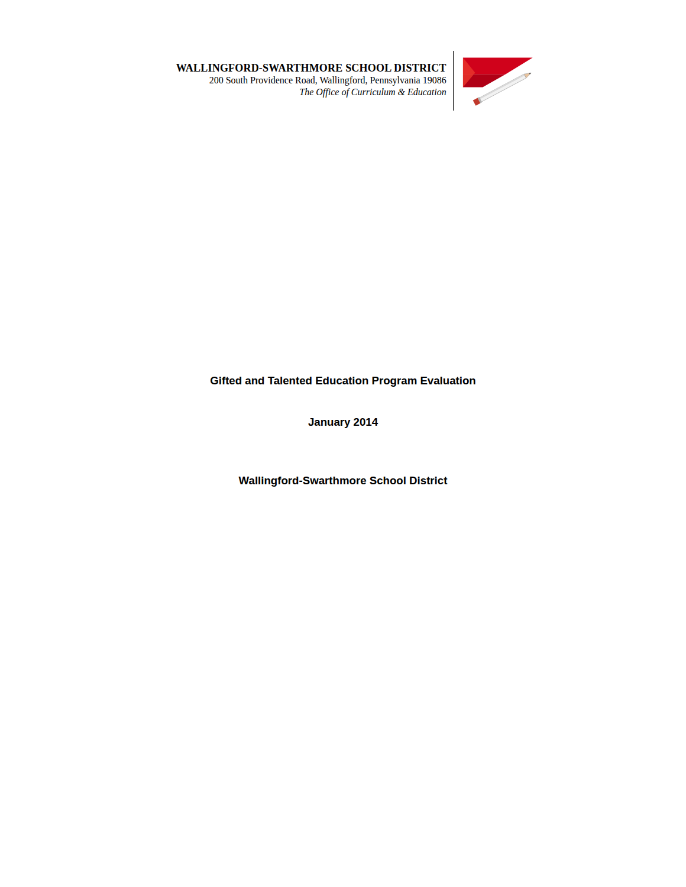WALLINGFORD-SWARTHMORE SCHOOL DISTRICT
200 South Providence Road, Wallingford, Pennsylvania 19086
The Office of Curriculum & Education
Gifted and Talented Education Program Evaluation
January 2014
Wallingford-Swarthmore School District